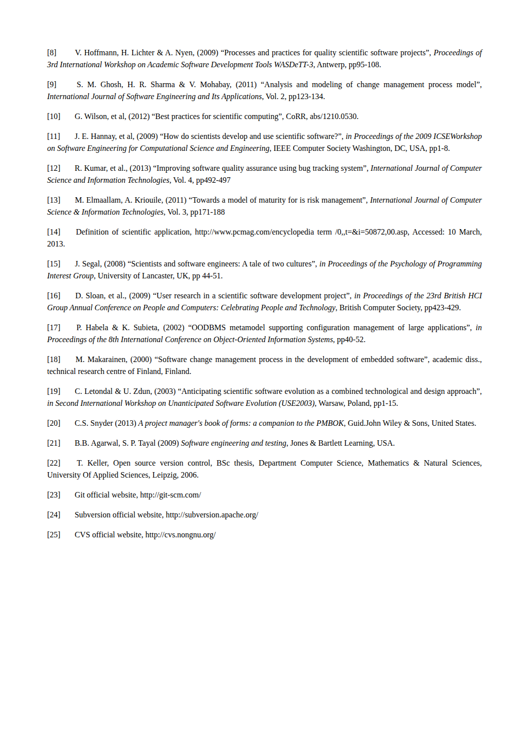[8] V. Hoffmann, H. Lichter & A. Nyen, (2009) “Processes and practices for quality scientific software projects”, Proceedings of 3rd International Workshop on Academic Software Development Tools WASDeTT-3, Antwerp, pp95-108.
[9] S. M. Ghosh, H. R. Sharma & V. Mohabay, (2011) “Analysis and modeling of change management process model”, International Journal of Software Engineering and Its Applications, Vol. 2, pp123-134.
[10] G. Wilson, et al, (2012) “Best practices for scientific computing”, CoRR, abs/1210.0530.
[11] J. E. Hannay, et al, (2009) “How do scientists develop and use scientific software?”, in Proceedings of the 2009 ICSEWorkshop on Software Engineering for Computational Science and Engineering, IEEE Computer Society Washington, DC, USA, pp1-8.
[12] R. Kumar, et al., (2013) “Improving software quality assurance using bug tracking system”, International Journal of Computer Science and Information Technologies, Vol. 4, pp492-497
[13] M. Elmaallam, A. Kriouile, (2011) “Towards a model of maturity for is risk management”, International Journal of Computer Science & Information Technologies, Vol. 3, pp171-188
[14] Definition of scientific application, http://www.pcmag.com/encyclopedia term /0,,t=&i=50872,00.asp, Accessed: 10 March, 2013.
[15] J. Segal, (2008) “Scientists and software engineers: A tale of two cultures”, in Proceedings of the Psychology of Programming Interest Group, University of Lancaster, UK, pp 44-51.
[16] D. Sloan, et al., (2009) “User research in a scientific software development project”, in Proceedings of the 23rd British HCI Group Annual Conference on People and Computers: Celebrating People and Technology, British Computer Society, pp423-429.
[17] P. Habela & K. Subieta, (2002) “OODBMS metamodel supporting configuration management of large applications”, in Proceedings of the 8th International Conference on Object-Oriented Information Systems, pp40-52.
[18] M. Makarainen, (2000) “Software change management process in the development of embedded software”, academic diss., technical research centre of Finland, Finland.
[19] C. Letondal & U. Zdun, (2003) “Anticipating scientific software evolution as a combined technological and design approach”, in Second International Workshop on Unanticipated Software Evolution (USE2003), Warsaw, Poland, pp1-15.
[20] C.S. Snyder (2013) A project manager's book of forms: a companion to the PMBOK, Guid.John Wiley & Sons, United States.
[21] B.B. Agarwal, S. P. Tayal (2009) Software engineering and testing, Jones & Bartlett Learning, USA.
[22] T. Keller, Open source version control, BSc thesis, Department Computer Science, Mathematics & Natural Sciences, University Of Applied Sciences, Leipzig, 2006.
[23] Git official website, http://git-scm.com/
[24] Subversion official website, http://subversion.apache.org/
[25] CVS official website, http://cvs.nongnu.org/